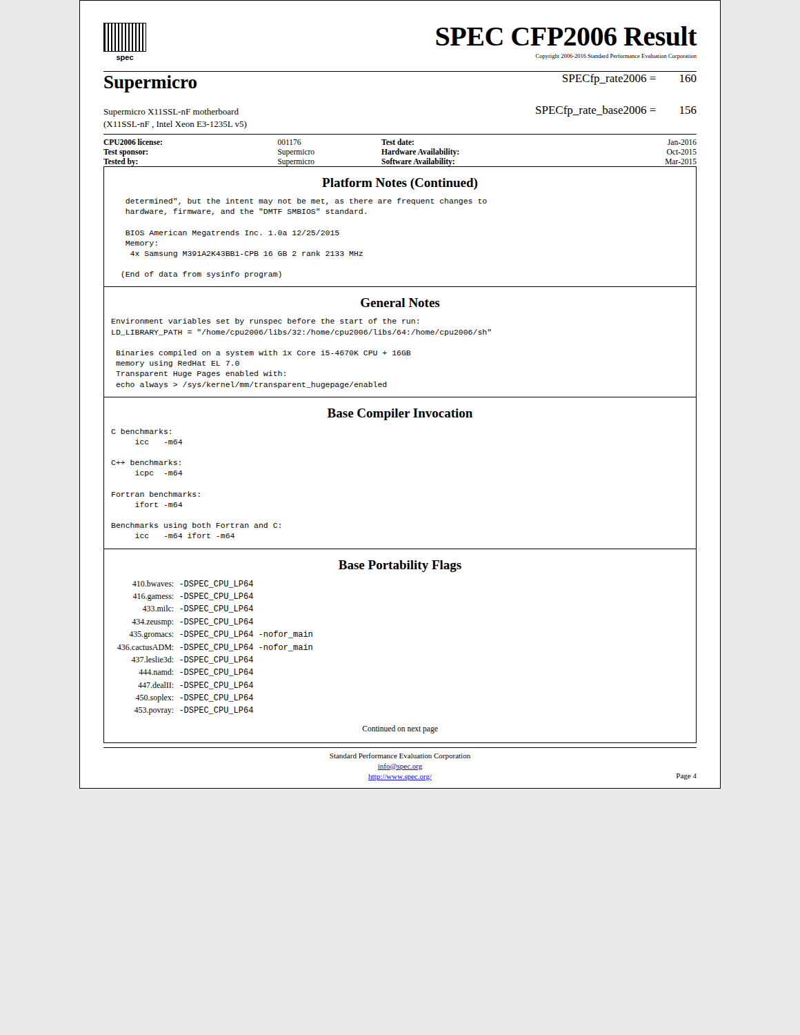spec
SPEC CFP2006 Result
Copyright 2006-2016 Standard Performance Evaluation Corporation
| Supermicro Supermicro X11SSL-nF motherboard (X11SSL-nF , Intel Xeon E3-1235L v5) | SPECfp_rate2006 = 160 SPECfp_rate_base2006 = 156 |
| CPU2006 license: | 001176 | Test date: | Jan-2016 |
| Test sponsor: | Supermicro | Hardware Availability: | Oct-2015 |
| Tested by: | Supermicro | Software Availability: | Mar-2015 |
Platform Notes (Continued)
   determined", but the intent may not be met, as there are frequent changes to
   hardware, firmware, and the "DMTF SMBIOS" standard.

   BIOS American Megatrends Inc. 1.0a 12/25/2015
   Memory:
    4x Samsung M391A2K43BB1-CPB 16 GB 2 rank 2133 MHz

  (End of data from sysinfo program)
General Notes
Environment variables set by runspec before the start of the run:
LD_LIBRARY_PATH = "/home/cpu2006/libs/32:/home/cpu2006/libs/64:/home/cpu2006/sh"

 Binaries compiled on a system with 1x Core i5-4670K CPU + 16GB
 memory using RedHat EL 7.0
 Transparent Huge Pages enabled with:
 echo always > /sys/kernel/mm/transparent_hugepage/enabled
Base Compiler Invocation
C benchmarks:
     icc   -m64

C++ benchmarks:
     icpc  -m64

Fortran benchmarks:
     ifort -m64

Benchmarks using both Fortran and C:
     icc   -m64 ifort -m64
Base Portability Flags
410.bwaves: -DSPEC_CPU_LP64
416.gamess: -DSPEC_CPU_LP64
433.milc: -DSPEC_CPU_LP64
434.zeusmp: -DSPEC_CPU_LP64
435.gromacs: -DSPEC_CPU_LP64 -nofor_main
436.cactusADM: -DSPEC_CPU_LP64 -nofor_main
437.leslie3d: -DSPEC_CPU_LP64
444.namd: -DSPEC_CPU_LP64
447.dealII: -DSPEC_CPU_LP64
450.soplex: -DSPEC_CPU_LP64
453.povray: -DSPEC_CPU_LP64
Continued on next page
Standard Performance Evaluation Corporation
info@spec.org
http://www.spec.org/
Page 4